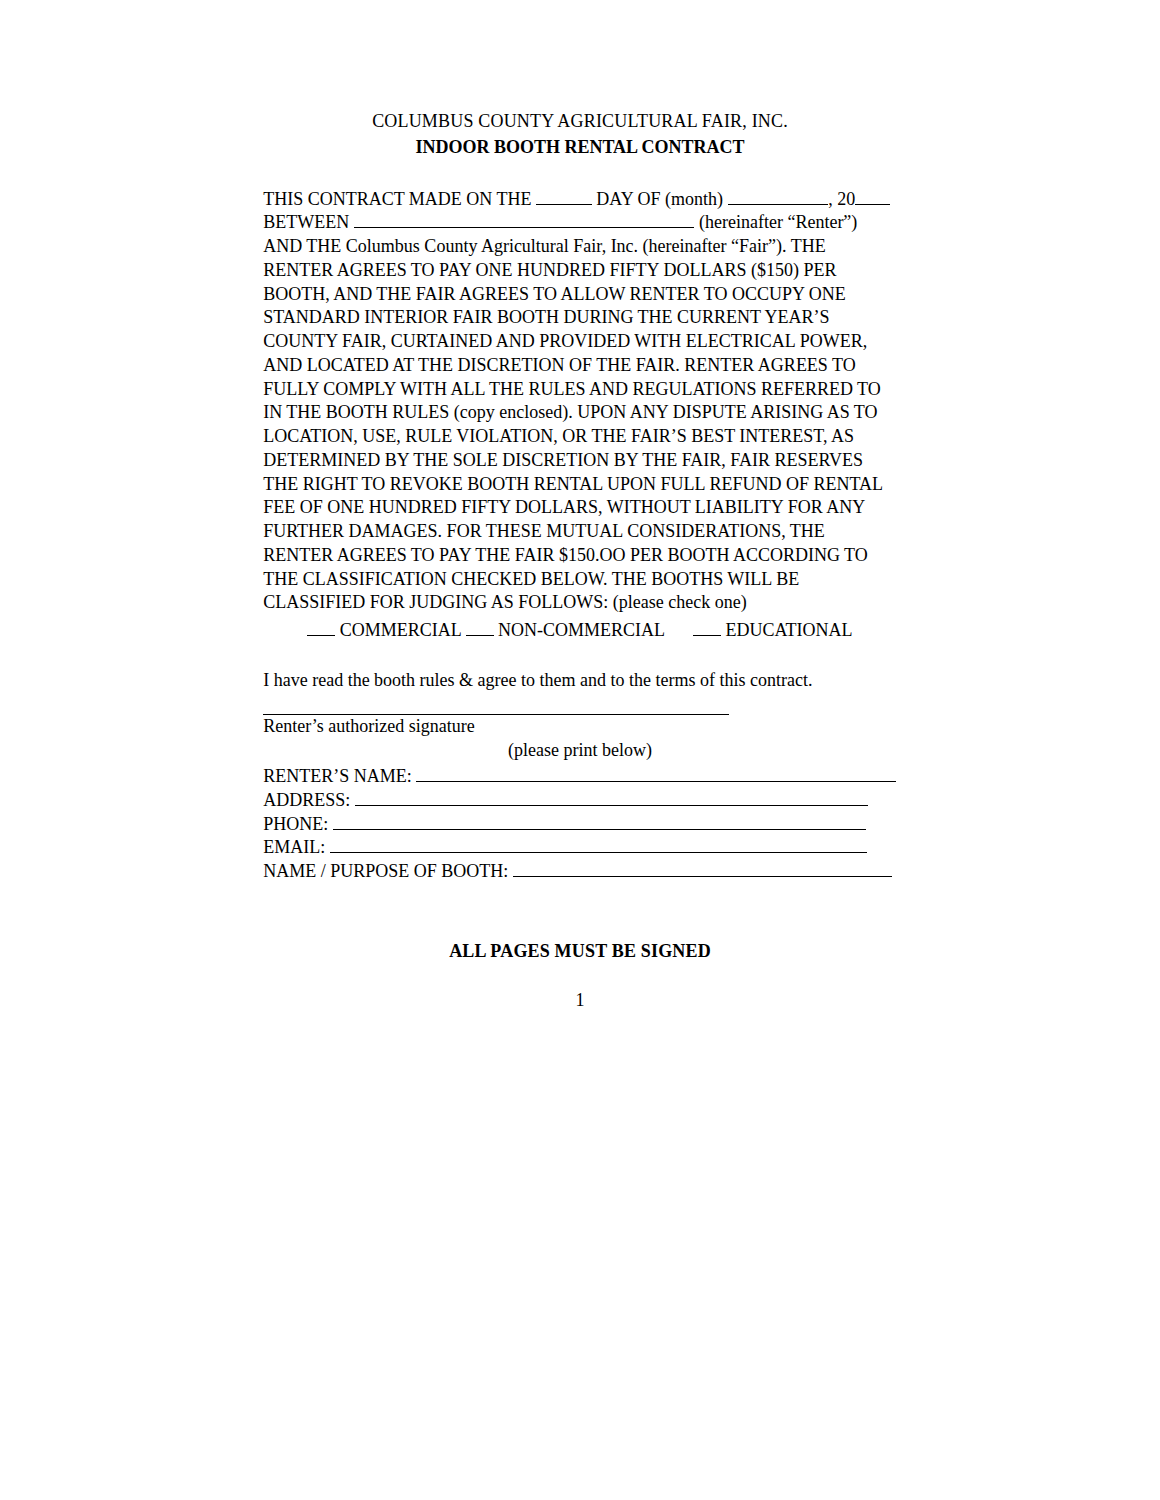COLUMBUS COUNTY AGRICULTURAL FAIR, INC. INDOOR BOOTH RENTAL CONTRACT
THIS CONTRACT MADE ON THE DAY OF (month) , 20 BETWEEN (hereinafter “Renter”) AND THE Columbus County Agricultural Fair, Inc. (hereinafter “Fair”). THE RENTER AGREES TO PAY ONE HUNDRED FIFTY DOLLARS ($150) PER BOOTH, AND THE FAIR AGREES TO ALLOW RENTER TO OCCUPY ONE STANDARD INTERIOR FAIR BOOTH DURING THE CURRENT YEAR’S COUNTY FAIR, CURTAINED AND PROVIDED WITH ELECTRICAL POWER, AND LOCATED AT THE DISCRETION OF THE FAIR. RENTER AGREES TO FULLY COMPLY WITH ALL THE RULES AND REGULATIONS REFERRED TO IN THE BOOTH RULES (copy enclosed). UPON ANY DISPUTE ARISING AS TO LOCATION, USE, RULE VIOLATION, OR THE FAIR’S BEST INTEREST, AS DETERMINED BY THE SOLE DISCRETION BY THE FAIR, FAIR RESERVES THE RIGHT TO REVOKE BOOTH RENTAL UPON FULL REFUND OF RENTAL FEE OF ONE HUNDRED FIFTY DOLLARS, WITHOUT LIABILITY FOR ANY FURTHER DAMAGES. FOR THESE MUTUAL CONSIDERATIONS, THE RENTER AGREES TO PAY THE FAIR $150.OO PER BOOTH ACCORDING TO THE CLASSIFICATION CHECKED BELOW. THE BOOTHS WILL BE CLASSIFIED FOR JUDGING AS FOLLOWS: (please check one)
COMMERCIAL NON-COMMERCIAL EDUCATIONAL
I have read the booth rules & agree to them and to the terms of this contract.
Renter’s authorized signature
(please print below)
RENTER’S NAME:
ADDRESS:
PHONE:
EMAIL:
NAME / PURPOSE OF BOOTH:
ALL PAGES MUST BE SIGNED
1